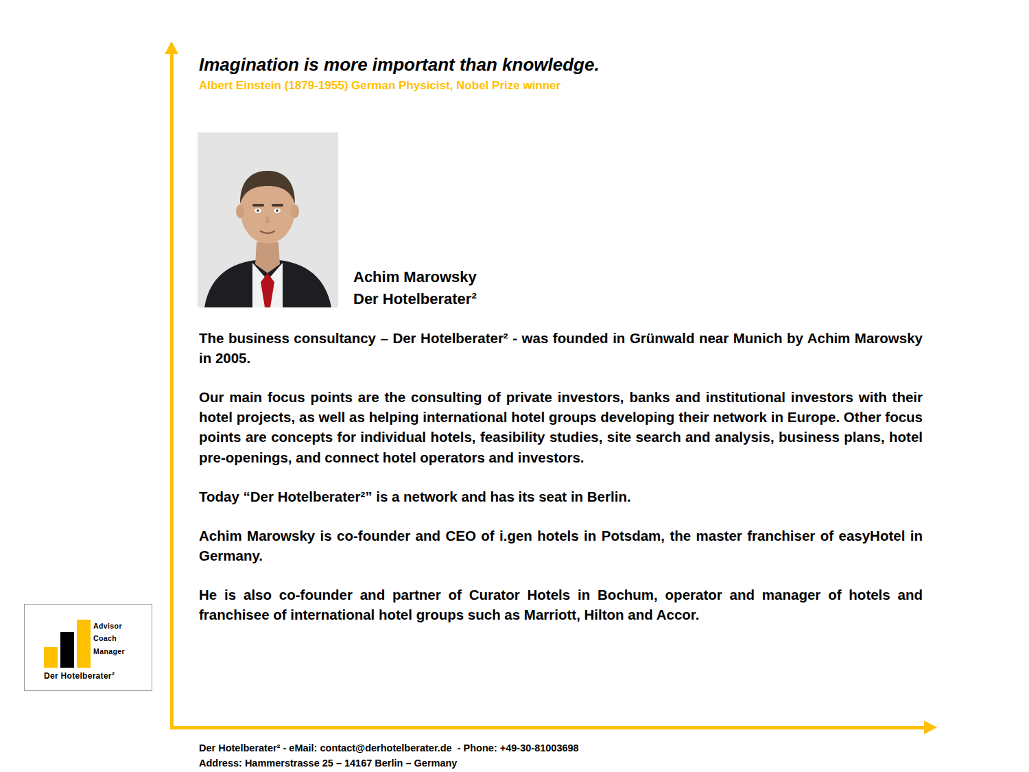Imagination is more important than knowledge.
Albert Einstein (1879-1955) German Physicist, Nobel Prize winner
Achim Marowsky
Der Hotelberater²
The business consultancy – Der Hotelberater² - was founded in Grünwald near Munich by Achim Marowsky in 2005.
Our main focus points are the consulting of private investors, banks and institutional investors with their hotel projects, as well as helping international hotel groups developing their network in Europe. Other focus points are concepts for individual hotels, feasibility studies, site search and analysis, business plans, hotel pre-openings, and connect hotel operators and investors.
Today “Der Hotelberater²” is a network and has its seat in Berlin.
Achim Marowsky is co-founder and CEO of i.gen hotels in Potsdam, the master franchiser of easyHotel in Germany.
He is also co-founder and partner of Curator Hotels in Bochum, operator and manager of hotels and franchisee of international hotel groups such as Marriott, Hilton and Accor.
Advisor
Coach
Manager
Der Hotelberater2
Der Hotelberater² - eMail: contact@derhotelberater.de - Phone: +49-30-81003698
Address: Hammerstrasse 25 – 14167 Berlin – Germany